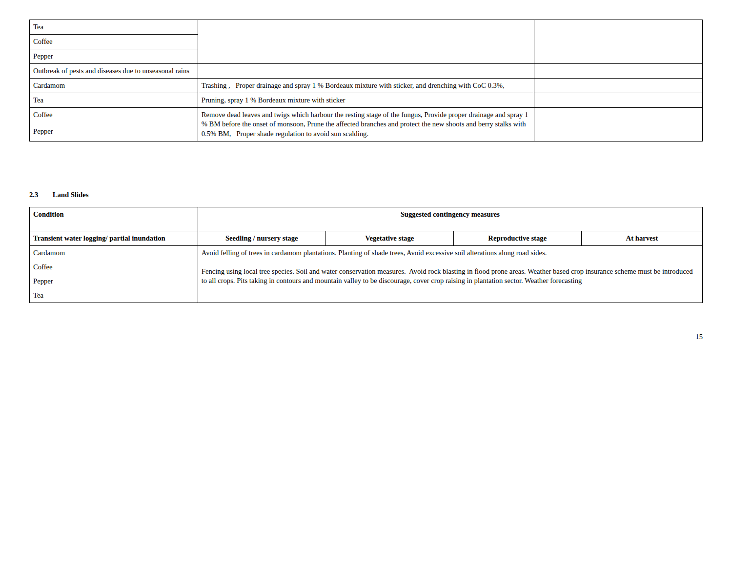| Tea | | |
| Coffee | | |
| Pepper | | |
| Outbreak of pests and diseases due to unseasonal rains | | |
| Cardamom | Trashing , Proper drainage and spray 1 % Bordeaux mixture with sticker, and drenching with CoC 0.3%, | |
| Tea | Pruning, spray 1 % Bordeaux mixture with sticker | |
| Coffee | Remove dead leaves and twigs which harbour the resting stage of the fungus, Provide proper drainage and spray 1 % BM before the onset of monsoon, Prune the affected branches and protect the new shoots and berry stalks with 0.5% BM, Proper shade regulation to avoid sun scalding. | |
| Pepper |
2.3 Land Slides
| Condition | Suggested contingency measures |
| Transient water logging/ partial inundation | Seedling / nursery stage | Vegetative stage | Reproductive stage | At harvest |
| Cardamom | Avoid felling of trees in cardamom plantations. Planting of shade trees, Avoid excessive soil alterations along road sides. Fencing using local tree species. Soil and water conservation measures. Avoid rock blasting in flood prone areas. Weather based crop insurance scheme must be introduced to all crops. Pits taking in contours and mountain valley to be discourage, cover crop raising in plantation sector. Weather forecasting |
| Coffee |
| Pepper |
| Tea |
15